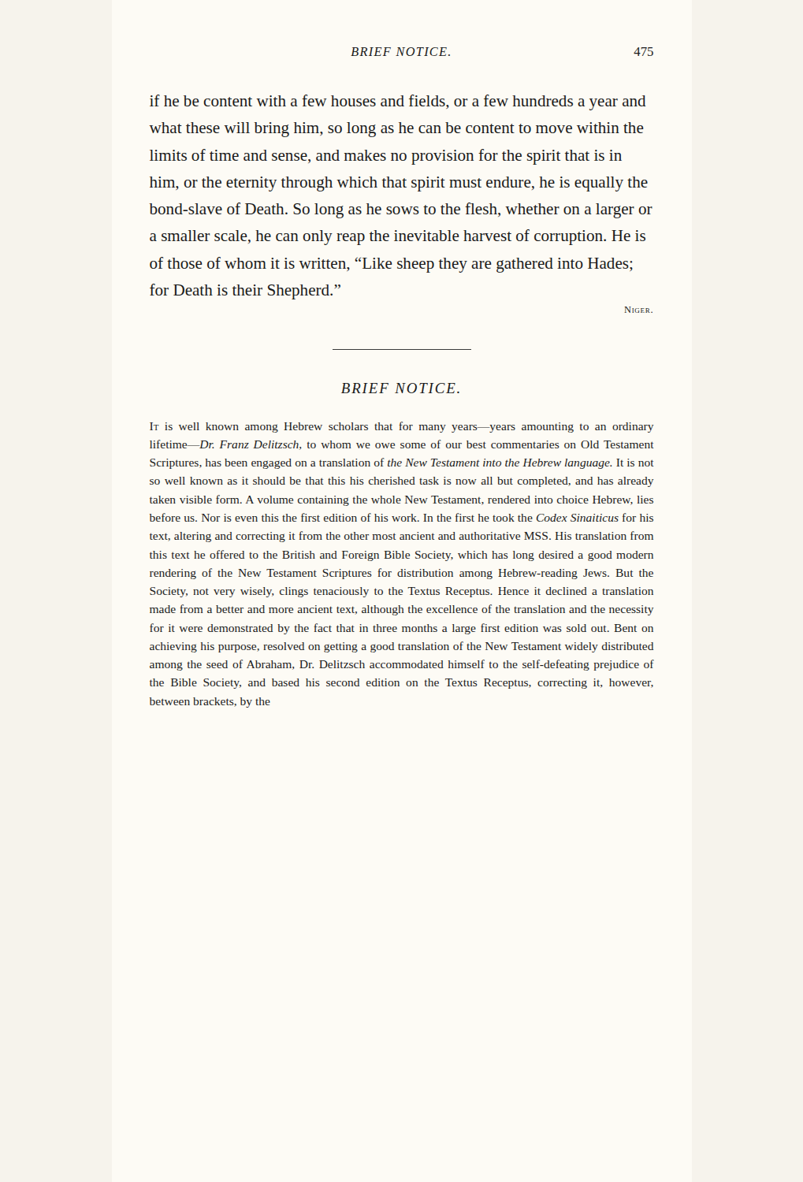BRIEF NOTICE. 475
if he be content with a few houses and fields, or a few hundreds a year and what these will bring him, so long as he can be content to move within the limits of time and sense, and makes no provision for the spirit that is in him, or the eternity through which that spirit must endure, he is equally the bond-slave of Death. So long as he sows to the flesh, whether on a larger or a smaller scale, he can only reap the inevitable harvest of corruption. He is of those of whom it is written, “Like sheep they are gathered into Hades; for Death is their Shepherd.”
Niger.
BRIEF NOTICE.
It is well known among Hebrew scholars that for many years—years amounting to an ordinary lifetime—Dr. Franz Delitzsch, to whom we owe some of our best commentaries on Old Testament Scriptures, has been engaged on a translation of the New Testament into the Hebrew language. It is not so well known as it should be that this his cherished task is now all but completed, and has already taken visible form. A volume containing the whole New Testament, rendered into choice Hebrew, lies before us. Nor is even this the first edition of his work. In the first he took the Codex Sinaiticus for his text, altering and correcting it from the other most ancient and authoritative MSS. His translation from this text he offered to the British and Foreign Bible Society, which has long desired a good modern rendering of the New Testament Scriptures for distribution among Hebrew-reading Jews. But the Society, not very wisely, clings tenaciously to the Textus Receptus. Hence it declined a translation made from a better and more ancient text, although the excellence of the translation and the necessity for it were demonstrated by the fact that in three months a large first edition was sold out. Bent on achieving his purpose, resolved on getting a good translation of the New Testament widely distributed among the seed of Abraham, Dr. Delitzsch accommodated himself to the self-defeating prejudice of the Bible Society, and based his second edition on the Textus Receptus, correcting it, however, between brackets, by the